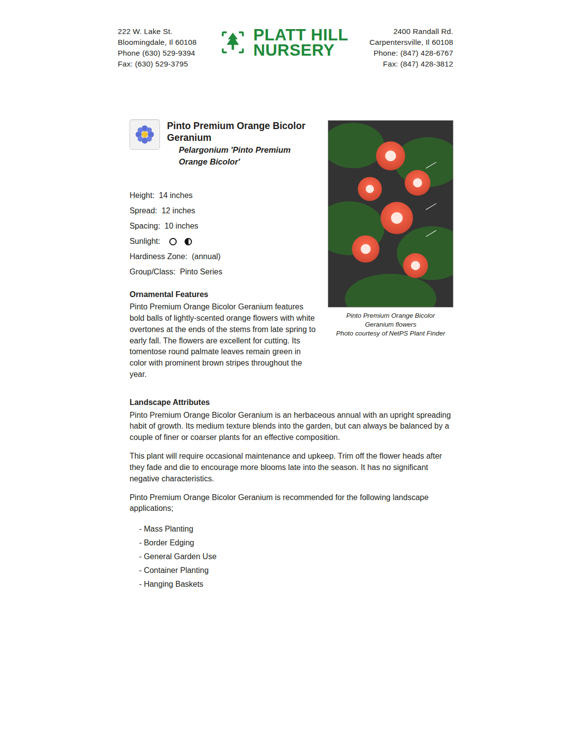222 W. Lake St.
Bloomingdale, Il 60108
Phone (630) 529-9394
Fax: (630) 529-3795
PLATT HILL
NURSERY
2400 Randall Rd.
Carpentersville, Il 60108
Phone: (847) 428-6767
Fax: (847) 428-3812
Pinto Premium Orange Bicolor Geranium
Pelargonium 'Pinto Premium Orange Bicolor'
Height: 14 inches
Spread: 12 inches
Spacing: 10 inches
Sunlight:
Hardiness Zone: (annual)
Group/Class: Pinto Series
Ornamental Features
Pinto Premium Orange Bicolor Geranium features bold balls of lightly-scented orange flowers with white overtones at the ends of the stems from late spring to early fall. The flowers are excellent for cutting. Its tomentose round palmate leaves remain green in color with prominent brown stripes throughout the year.
Pinto Premium Orange Bicolor
Geranium flowers
Photo courtesy of NetPS Plant Finder
Landscape Attributes
Pinto Premium Orange Bicolor Geranium is an herbaceous annual with an upright spreading habit of growth. Its medium texture blends into the garden, but can always be balanced by a couple of finer or coarser plants for an effective composition.
This plant will require occasional maintenance and upkeep. Trim off the flower heads after they fade and die to encourage more blooms late into the season. It has no significant negative characteristics.
Pinto Premium Orange Bicolor Geranium is recommended for the following landscape applications;
Mass Planting
Border Edging
General Garden Use
Container Planting
Hanging Baskets